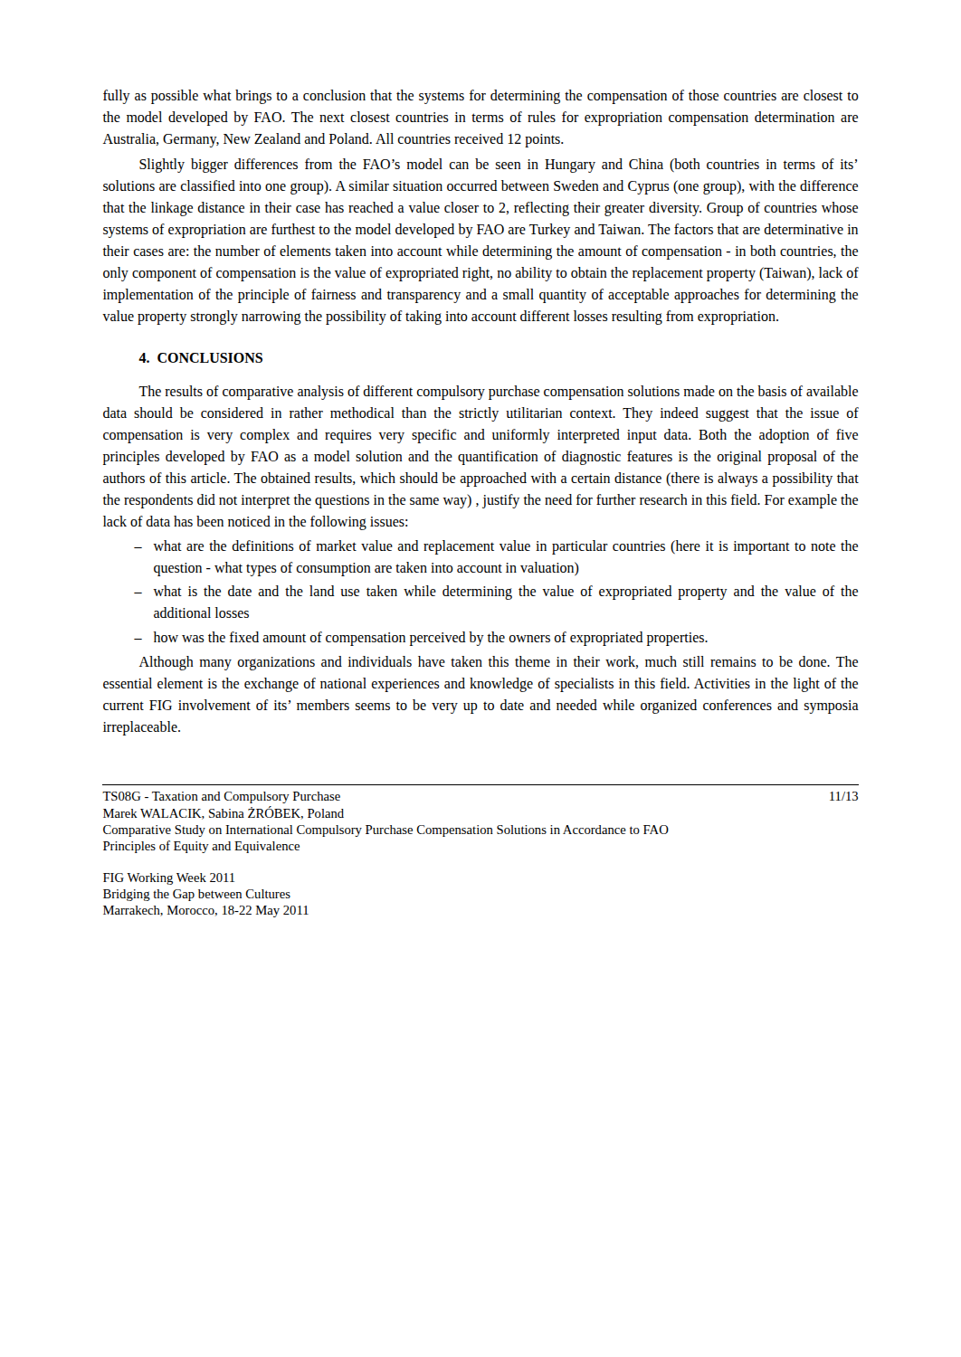fully as possible what brings to a conclusion that the systems for determining the compensation of those countries are closest to the model developed by FAO. The next closest countries in terms of rules for expropriation compensation determination are Australia, Germany, New Zealand and Poland. All countries received 12 points.
Slightly bigger differences from the FAO’s model can be seen in Hungary and China (both countries in terms of its’ solutions are classified into one group). A similar situation occurred between Sweden and Cyprus (one group), with the difference that the linkage distance in their case has reached a value closer to 2, reflecting their greater diversity. Group of countries whose systems of expropriation are furthest to the model developed by FAO are Turkey and Taiwan. The factors that are determinative in their cases are: the number of elements taken into account while determining the amount of compensation - in both countries, the only component of compensation is the value of expropriated right, no ability to obtain the replacement property (Taiwan), lack of implementation of the principle of fairness and transparency and a small quantity of acceptable approaches for determining the value property strongly narrowing the possibility of taking into account different losses resulting from expropriation.
4. CONCLUSIONS
The results of comparative analysis of different compulsory purchase compensation solutions made on the basis of available data should be considered in rather methodical than the strictly utilitarian context. They indeed suggest that the issue of compensation is very complex and requires very specific and uniformly interpreted input data. Both the adoption of five principles developed by FAO as a model solution and the quantification of diagnostic features is the original proposal of the authors of this article. The obtained results, which should be approached with a certain distance (there is always a possibility that the respondents did not interpret the questions in the same way) , justify the need for further research in this field. For example the lack of data has been noticed in the following issues:
what are the definitions of market value and replacement value in particular countries (here it is important to note the question - what types of consumption are taken into account in valuation)
what is the date and the land use taken while determining the value of expropriated property and the value of the additional losses
how was the fixed amount of compensation perceived by the owners of expropriated properties.
Although many organizations and individuals have taken this theme in their work, much still remains to be done. The essential element is the exchange of national experiences and knowledge of specialists in this field. Activities in the light of the current FIG involvement of its’ members seems to be very up to date and needed while organized conferences and symposia irreplaceable.
11/13 TS08G - Taxation and Compulsory Purchase
Marek WALACIK, Sabina ŻRÓBEK, Poland
Comparative Study on International Compulsory Purchase Compensation Solutions in Accordance to FAO
Principles of Equity and Equivalence
FIG Working Week 2011
Bridging the Gap between Cultures
Marrakech, Morocco, 18-22 May 2011